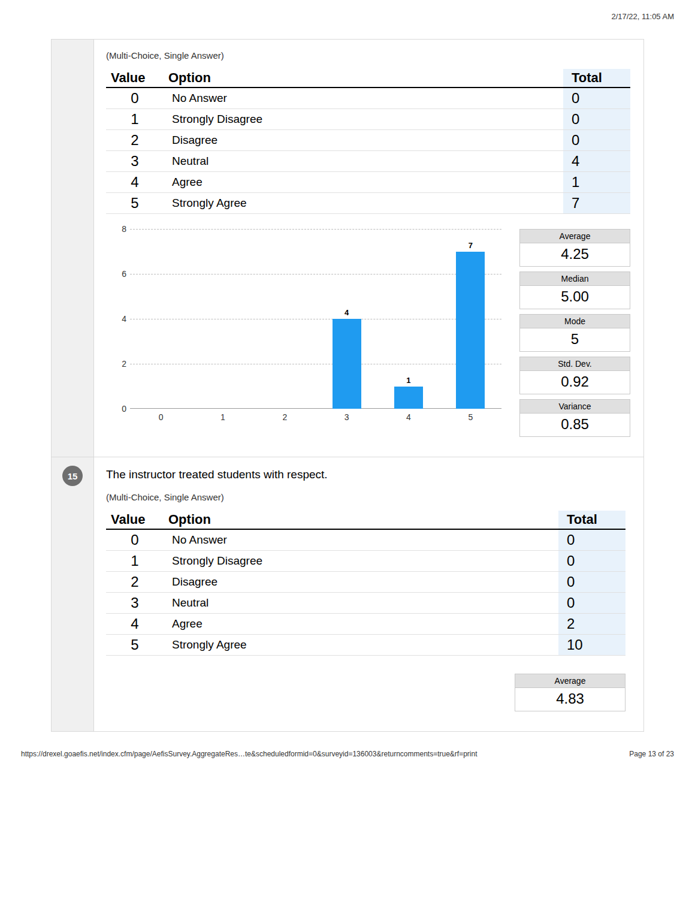2/17/22, 11:05 AM
(Multi-Choice, Single Answer)
| Value | Option | Total |
| --- | --- | --- |
| 0 | No Answer | 0 |
| 1 | Strongly Disagree | 0 |
| 2 | Disagree | 0 |
| 3 | Neutral | 4 |
| 4 | Agree | 1 |
| 5 | Strongly Agree | 7 |
8
6
4
2
0
4
1
7
0
1
2
3
4
5
Average
4.25
Median
5.00
Mode
5
Std. Dev.
0.92
Variance
0.85
15
The instructor treated students with respect.
(Multi-Choice, Single Answer)
| Value | Option | Total |
| --- | --- | --- |
| 0 | No Answer | 0 |
| 1 | Strongly Disagree | 0 |
| 2 | Disagree | 0 |
| 3 | Neutral | 0 |
| 4 | Agree | 2 |
| 5 | Strongly Agree | 10 |
Average
4.83
https://drexel.goaefis.net/index.cfm/page/AefisSurvey.AggregateRes…te&scheduledformid=0&surveyid=136003&returncomments=true&rf=print Page 13 of 23